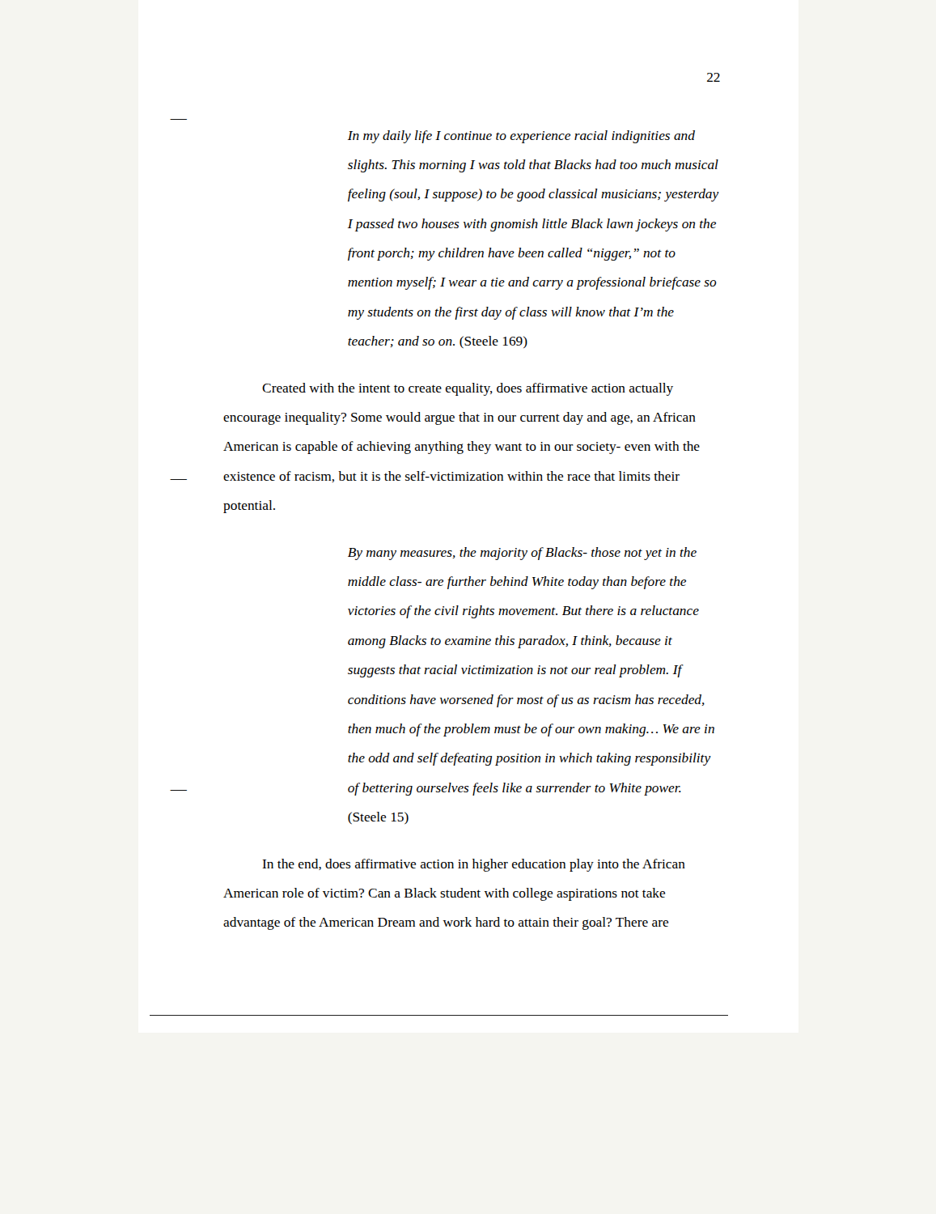—
—
—
22
In my daily life I continue to experience racial indignities and slights. This morning I was told that Blacks had too much musical feeling (soul, I suppose) to be good classical musicians; yesterday I passed two houses with gnomish little Black lawn jockeys on the front porch; my children have been called “nigger,” not to mention myself; I wear a tie and carry a professional briefcase so my students on the first day of class will know that I’m the teacher; and so on. (Steele 169)
Created with the intent to create equality, does affirmative action actually encourage inequality? Some would argue that in our current day and age, an African American is capable of achieving anything they want to in our society- even with the existence of racism, but it is the self-victimization within the race that limits their potential.
By many measures, the majority of Blacks- those not yet in the middle class- are further behind White today than before the victories of the civil rights movement. But there is a reluctance among Blacks to examine this paradox, I think, because it suggests that racial victimization is not our real problem. If conditions have worsened for most of us as racism has receded, then much of the problem must be of our own making… We are in the odd and self defeating position in which taking responsibility of bettering ourselves feels like a surrender to White power. (Steele 15)
In the end, does affirmative action in higher education play into the African American role of victim? Can a Black student with college aspirations not take advantage of the American Dream and work hard to attain their goal? There are